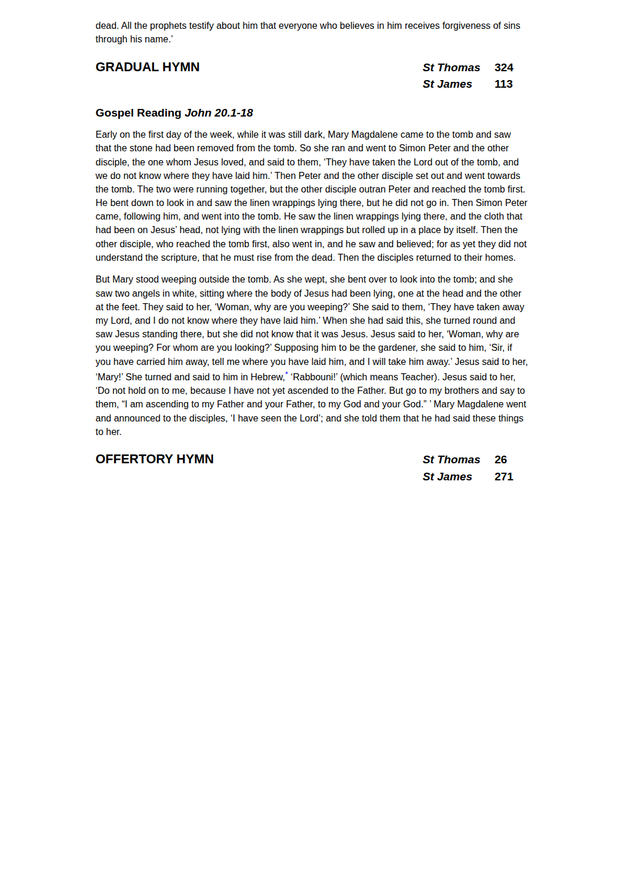dead. All the prophets testify about him that everyone who believes in him receives forgiveness of sins through his name.’
Gradual Hymn
St Thomas
324
St James
113
Gospel Reading John 20.1-18
Early on the first day of the week, while it was still dark, Mary Magdalene came to the tomb and saw that the stone had been removed from the tomb. So she ran and went to Simon Peter and the other disciple, the one whom Jesus loved, and said to them, ‘They have taken the Lord out of the tomb, and we do not know where they have laid him.’ Then Peter and the other disciple set out and went towards the tomb. The two were running together, but the other disciple outran Peter and reached the tomb first. He bent down to look in and saw the linen wrappings lying there, but he did not go in. Then Simon Peter came, following him, and went into the tomb. He saw the linen wrappings lying there, and the cloth that had been on Jesus’ head, not lying with the linen wrappings but rolled up in a place by itself. Then the other disciple, who reached the tomb first, also went in, and he saw and believed; for as yet they did not understand the scripture, that he must rise from the dead. Then the disciples returned to their homes.
But Mary stood weeping outside the tomb. As she wept, she bent over to look into the tomb; and she saw two angels in white, sitting where the body of Jesus had been lying, one at the head and the other at the feet. They said to her, ‘Woman, why are you weeping?’ She said to them, ‘They have taken away my Lord, and I do not know where they have laid him.’ When she had said this, she turned round and saw Jesus standing there, but she did not know that it was Jesus. Jesus said to her, ‘Woman, why are you weeping? For whom are you looking?’ Supposing him to be the gardener, she said to him, ‘Sir, if you have carried him away, tell me where you have laid him, and I will take him away.’ Jesus said to her, ‘Mary!’ She turned and said to him in Hebrew,* ‘Rabbouni!’ (which means Teacher). Jesus said to her, ‘Do not hold on to me, because I have not yet ascended to the Father. But go to my brothers and say to them, “I am ascending to my Father and your Father, to my God and your God.” ’ Mary Magdalene went and announced to the disciples, ‘I have seen the Lord’; and she told them that he had said these things to her.
Offertory Hymn
St Thomas
26
St James
271